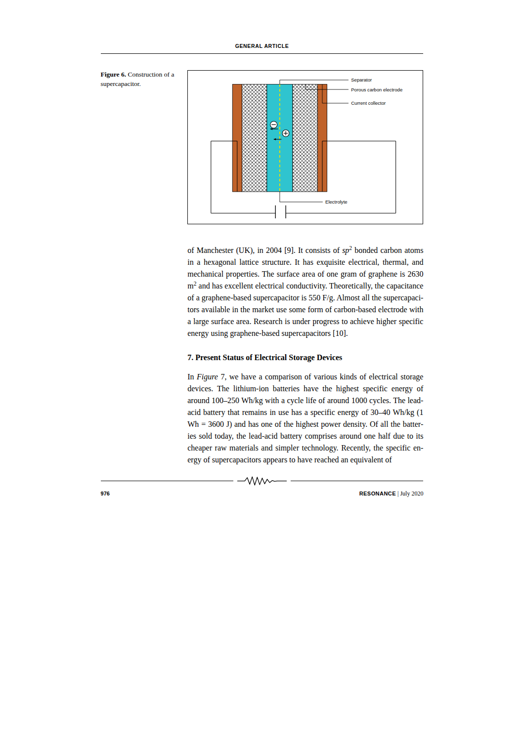GENERAL ARTICLE
Figure 6. Construction of a supercapacitor.
Separator Porous carbon electrode Current collector Electrolyte
of Manchester (UK), in 2004 [9]. It consists of sp2 bonded carbon atoms in a hexagonal lattice structure. It has exquisite electrical, thermal, and mechanical properties. The surface area of one gram of graphene is 2630 m2 and has excellent electrical conductivity. Theoretically, the capacitance of a graphene-based supercapacitor is 550 F/g. Almost all the supercapacitors available in the market use some form of carbon-based electrode with a large surface area. Research is under progress to achieve higher specific energy using graphene-based supercapacitors [10].
7. Present Status of Electrical Storage Devices
In Figure 7, we have a comparison of various kinds of electrical storage devices. The lithium-ion batteries have the highest specific energy of around 100–250 Wh/kg with a cycle life of around 1000 cycles. The lead-acid battery that remains in use has a specific energy of 30–40 Wh/kg (1 Wh = 3600 J) and has one of the highest power density. Of all the batteries sold today, the lead-acid battery comprises around one half due to its cheaper raw materials and simpler technology. Recently, the specific energy of supercapacitors appears to have reached an equivalent of
976 RESONANCE | July 2020